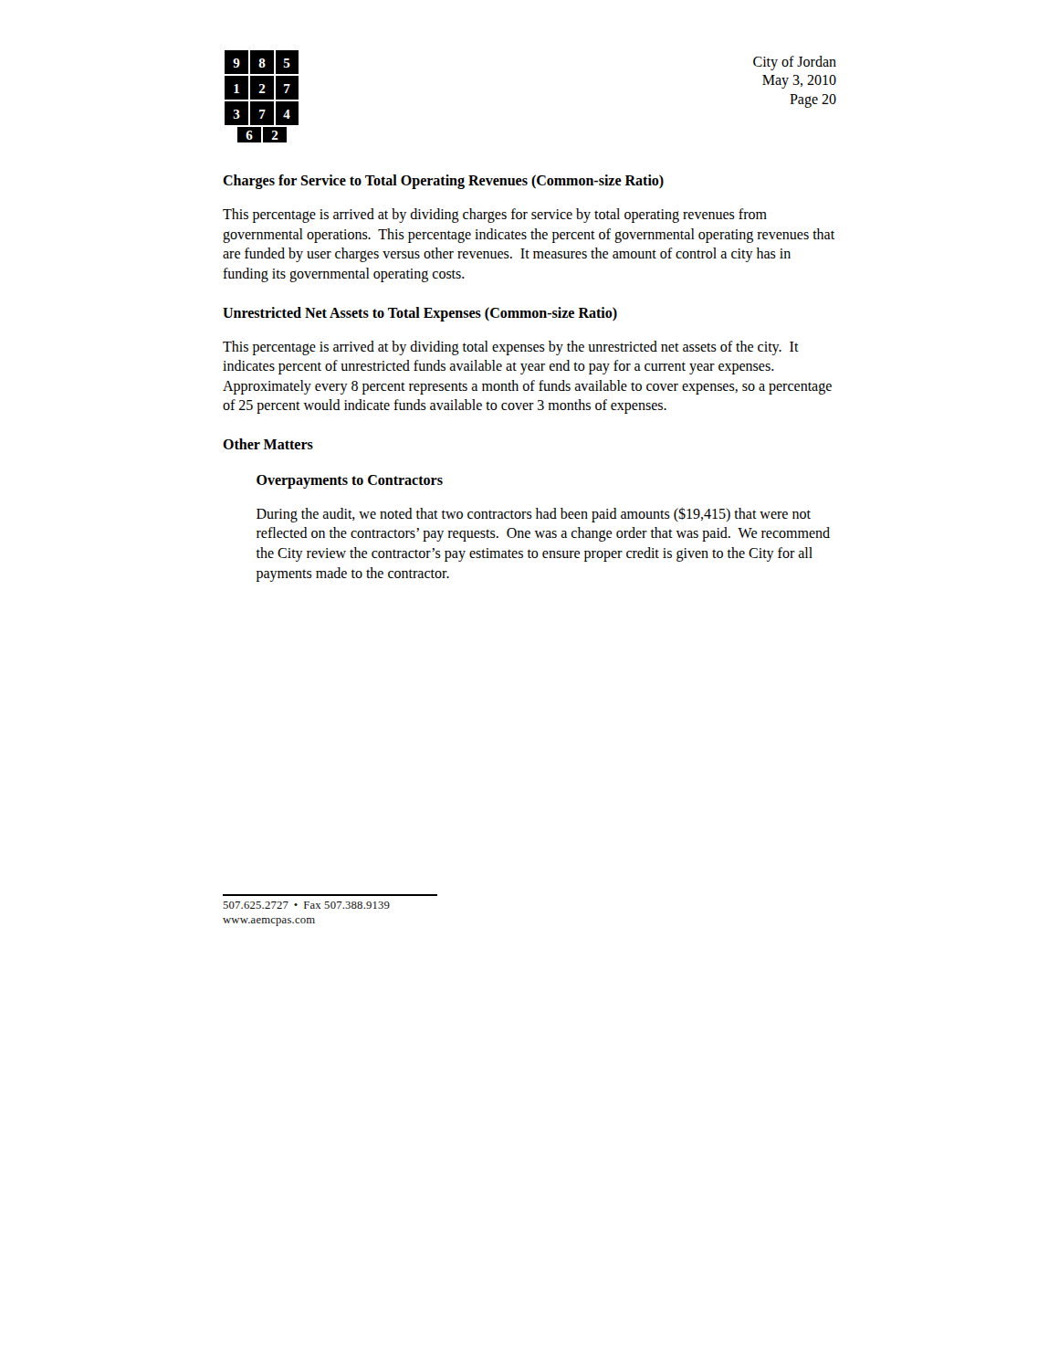9 8 5 1 2 7 3 7 4 6 2
City of Jordan
May 3, 2010
Page 20
Charges for Service to Total Operating Revenues (Common-size Ratio)
This percentage is arrived at by dividing charges for service by total operating revenues from governmental operations. This percentage indicates the percent of governmental operating revenues that are funded by user charges versus other revenues. It measures the amount of control a city has in funding its governmental operating costs.
Unrestricted Net Assets to Total Expenses (Common-size Ratio)
This percentage is arrived at by dividing total expenses by the unrestricted net assets of the city. It indicates percent of unrestricted funds available at year end to pay for a current year expenses. Approximately every 8 percent represents a month of funds available to cover expenses, so a percentage of 25 percent would indicate funds available to cover 3 months of expenses.
Other Matters
Overpayments to Contractors
During the audit, we noted that two contractors had been paid amounts ($19,415) that were not reflected on the contractors’ pay requests. One was a change order that was paid. We recommend the City review the contractor’s pay estimates to ensure proper credit is given to the City for all payments made to the contractor.
507.625.2727•Fax 507.388.9139
www.aemcpas.com